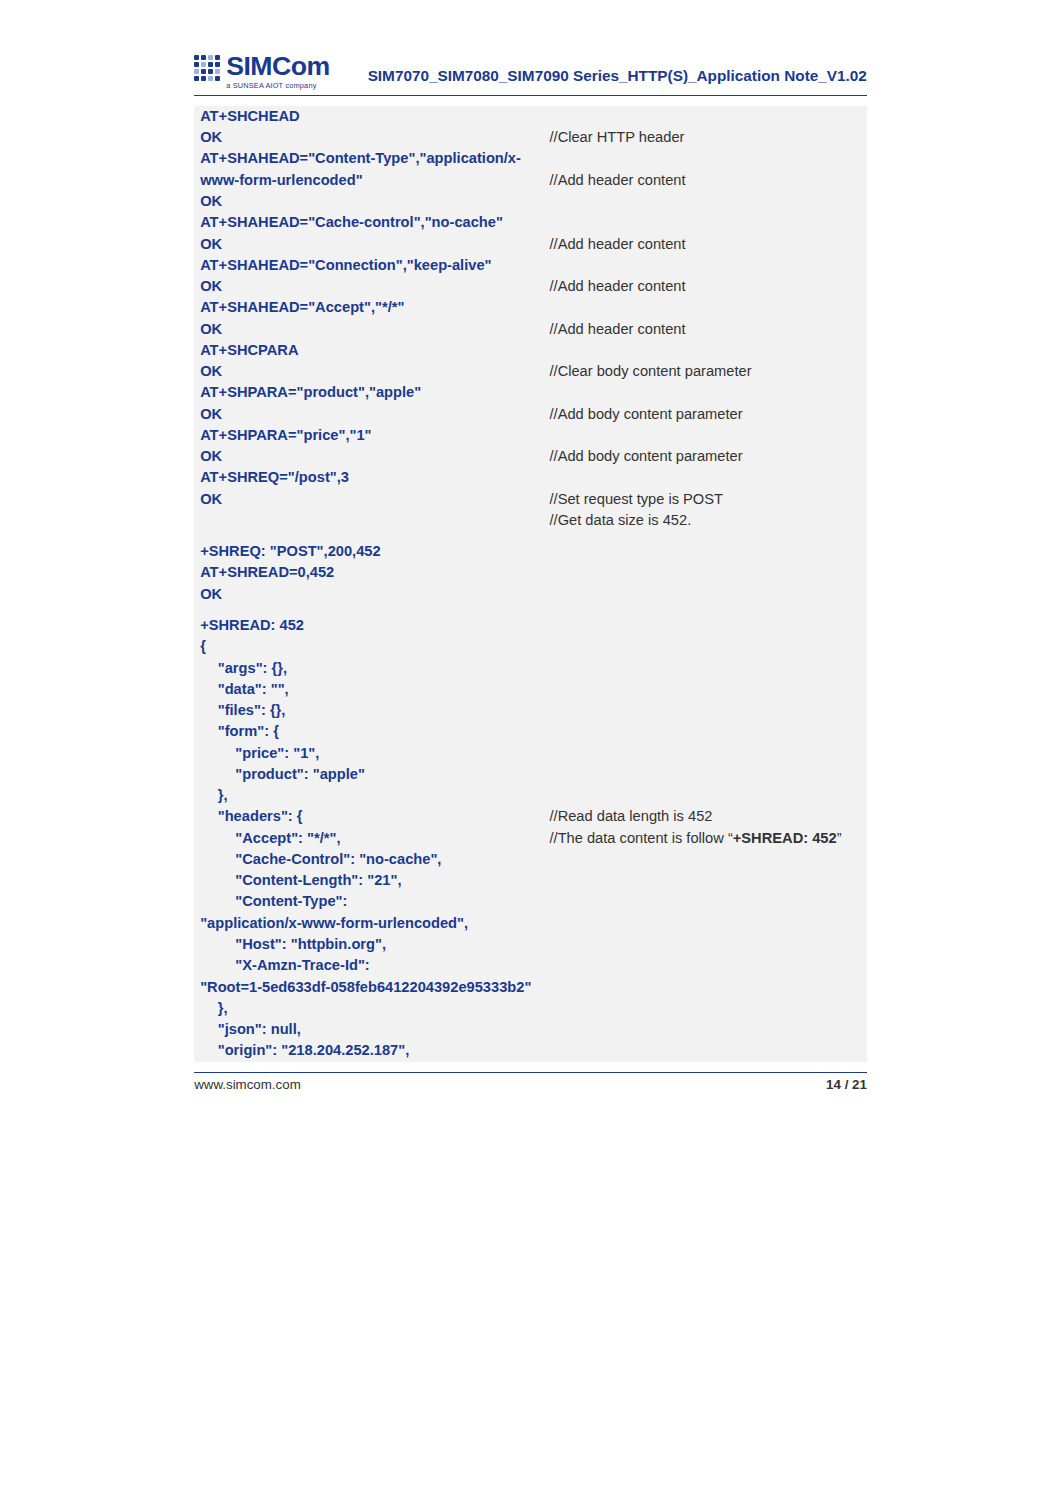SIMCom
a SUNSEA AIOT company
SIM7070_SIM7080_SIM7090 Series_HTTP(S)_Application Note_V1.02
| AT+SHCHEAD OK | //Clear HTTP header |
| AT+SHAHEAD="Content-Type","application/x-www-form-urlencoded" OK | //Add header content |
| AT+SHAHEAD="Cache-control","no-cache" OK | //Add header content |
| AT+SHAHEAD="Connection","keep-alive" OK | //Add header content |
| AT+SHAHEAD="Accept","*/*" OK | //Add header content |
| AT+SHCPARA OK | //Clear body content parameter |
| AT+SHPARA="product","apple" OK | //Add body content parameter |
| AT+SHPARA="price","1" OK | //Add body content parameter |
| AT+SHREQ="/post",3 OK | //Set request type is POST //Get data size is 452. |
| +SHREQ: "POST",200,452 | |
| AT+SHREAD=0,452 OK | |
| +SHREAD: 452 | |
| { | |
| "args": {}, | |
| "data": "", | |
| "files": {}, | |
| "form": { | |
| "price": "1", | |
| "product": "apple" | |
| }, | |
| "headers": { | //Read data length is 452 |
| "Accept": "*/*", | //The data content is follow “ +SHREAD: 452 ” |
| "Cache-Control": "no-cache", | |
| "Content-Length": "21", | |
| "Content-Type": | |
| "application/x-www-form-urlencoded", | |
| "Host": "httpbin.org", | |
| "X-Amzn-Trace-Id": | |
| "Root=1-5ed633df-058feb6412204392e95333b2" | |
| }, | |
| "json": null, | |
| "origin": "218.204.252.187", | |
www.simcom.com
14 / 21